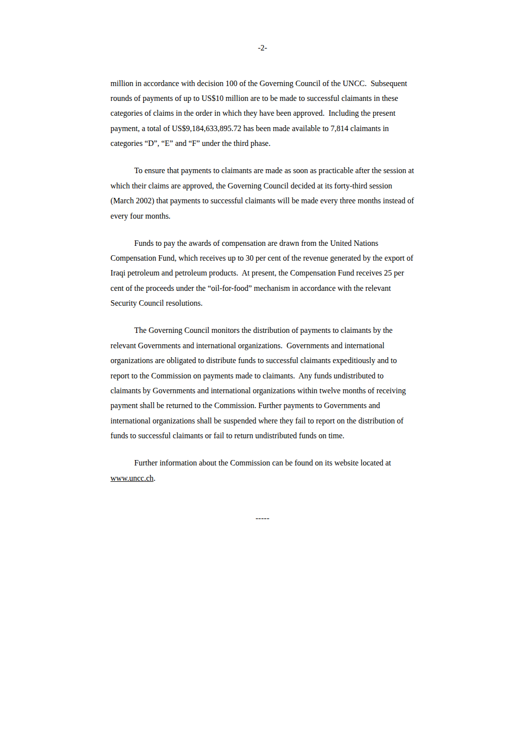-2-
million in accordance with decision 100 of the Governing Council of the UNCC. Subsequent rounds of payments of up to US$10 million are to be made to successful claimants in these categories of claims in the order in which they have been approved. Including the present payment, a total of US$9,184,633,895.72 has been made available to 7,814 claimants in categories “D”, “E” and “F” under the third phase.
To ensure that payments to claimants are made as soon as practicable after the session at which their claims are approved, the Governing Council decided at its forty-third session (March 2002) that payments to successful claimants will be made every three months instead of every four months.
Funds to pay the awards of compensation are drawn from the United Nations Compensation Fund, which receives up to 30 per cent of the revenue generated by the export of Iraqi petroleum and petroleum products. At present, the Compensation Fund receives 25 per cent of the proceeds under the “oil-for-food” mechanism in accordance with the relevant Security Council resolutions.
The Governing Council monitors the distribution of payments to claimants by the relevant Governments and international organizations. Governments and international organizations are obligated to distribute funds to successful claimants expeditiously and to report to the Commission on payments made to claimants. Any funds undistributed to claimants by Governments and international organizations within twelve months of receiving payment shall be returned to the Commission. Further payments to Governments and international organizations shall be suspended where they fail to report on the distribution of funds to successful claimants or fail to return undistributed funds on time.
Further information about the Commission can be found on its website located at www.uncc.ch.
-----